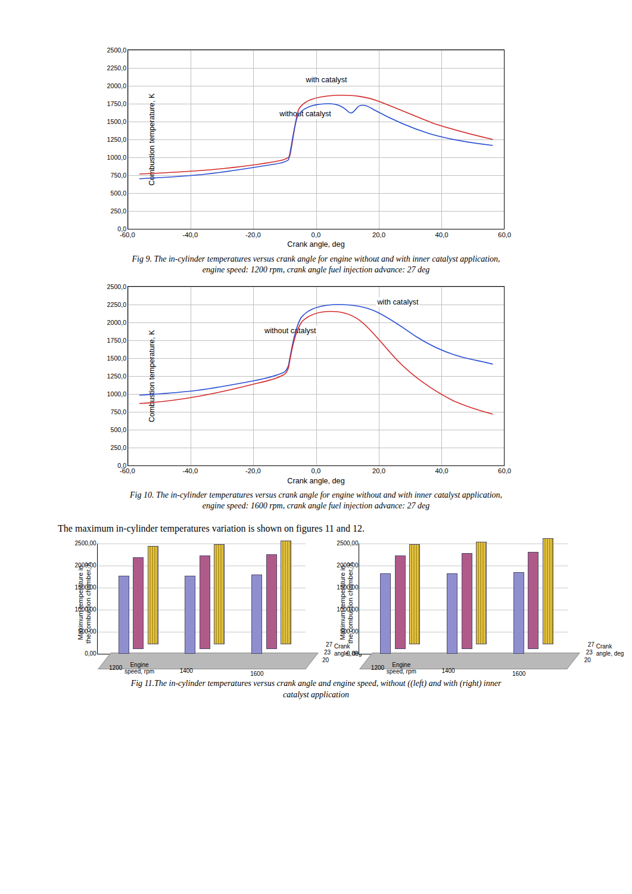Combustion temperature, K
2500,0 2250,0 2000,0 1750,0 1500,0 1250,0 1000,0 750,0 500,0 250,0 0,0
with catalyst without catalyst
-60,0 -40,0 -20,0 0,0 20,0 40,0 60,0
Crank angle, deg
Fig 9. The in-cylinder temperatures versus crank angle for engine without and with inner catalyst application,
engine speed: 1200 rpm, crank angle fuel injection advance: 27 deg
Combustion temperature, K
2500,0 2250,0 2000,0 1750,0 1500,0 1250,0 1000,0 750,0 500,0 250,0 0,0
with catalyst without catalyst
-60,0 -40,0 -20,0 0,0 20,0 40,0 60,0
Crank angle, deg
Fig 10. The in-cylinder temperatures versus crank angle for engine without and with inner catalyst application,
engine speed: 1600 rpm, crank angle fuel injection advance: 27 deg
The maximum in-cylinder temperatures variation is shown on figures 11 and 12.
Maximum temperature in
the combustion chamber, K
2500,00 2000,00 1500,00 1000,00 500,00 0,00
27 23 20 Crank
angle, deg
1200 1400 1600 Engine
speed, rpm
Maximum temperature in
the combustion chamber, K
2500,00 2000,00 1500,00 1000,00 500,00 0,00
27 23 20 Crank
angle, deg
1200 1400 1600 Engine
speed, rpm
Fig 11.The in-cylinder temperatures versus crank angle and engine speed, without ((left) and with (right) inner
catalyst application